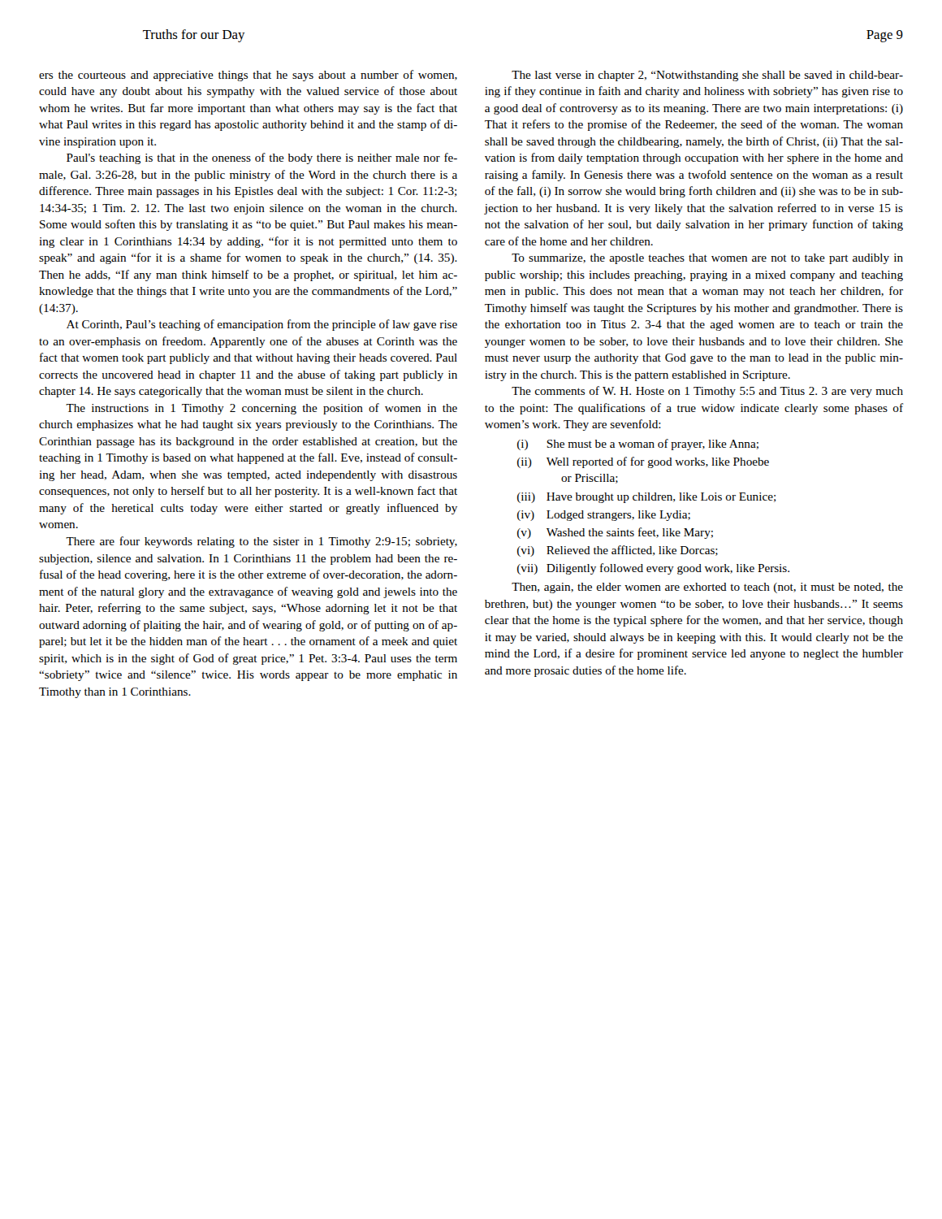Truths for our Day Page 9
ers the courteous and appreciative things that he says about a number of women, could have any doubt about his sympathy with the valued service of those about whom he writes. But far more important than what others may say is the fact that what Paul writes in this regard has apostolic authority behind it and the stamp of divine inspiration upon it.
Paul's teaching is that in the oneness of the body there is neither male nor female, Gal. 3:26-28, but in the public ministry of the Word in the church there is a difference. Three main passages in his Epistles deal with the subject: 1 Cor. 11:2-3; 14:34-35; 1 Tim. 2. 12. The last two enjoin silence on the woman in the church. Some would soften this by translating it as “to be quiet.” But Paul makes his meaning clear in 1 Corinthians 14:34 by adding, “for it is not permitted unto them to speak” and again “for it is a shame for women to speak in the church,” (14. 35). Then he adds, “If any man think himself to be a prophet, or spiritual, let him acknowledge that the things that I write unto you are the commandments of the Lord,” (14:37).
At Corinth, Paul’s teaching of emancipation from the principle of law gave rise to an over-emphasis on freedom. Apparently one of the abuses at Corinth was the fact that women took part publicly and that without having their heads covered. Paul corrects the uncovered head in chapter 11 and the abuse of taking part publicly in chapter 14. He says categorically that the woman must be silent in the church.
The instructions in 1 Timothy 2 concerning the position of women in the church emphasizes what he had taught six years previously to the Corinthians. The Corinthian passage has its background in the order established at creation, but the teaching in 1 Timothy is based on what happened at the fall. Eve, instead of consulting her head, Adam, when she was tempted, acted independently with disastrous consequences, not only to herself but to all her posterity. It is a well-known fact that many of the heretical cults today were either started or greatly influenced by women.
There are four keywords relating to the sister in 1 Timothy 2:9-15; sobriety, subjection, silence and salvation. In 1 Corinthians 11 the problem had been the refusal of the head covering, here it is the other extreme of over-decoration, the adornment of the natural glory and the extravagance of weaving gold and jewels into the hair. Peter, referring to the same subject, says, “Whose adorning let it not be that outward adorning of plaiting the hair, and of wearing of gold, or of putting on of apparel; but let it be the hidden man of the heart . . . the ornament of a meek and quiet spirit, which is in the sight of God of great price,” 1 Pet. 3:3-4. Paul uses the term “sobriety” twice and “silence” twice. His words appear to be more emphatic in Timothy than in 1 Corinthians.
The last verse in chapter 2, “Notwithstanding she shall be saved in child-bearing if they continue in faith and charity and holiness with sobriety” has given rise to a good deal of controversy as to its meaning. There are two main interpretations: (i) That it refers to the promise of the Redeemer, the seed of the woman. The woman shall be saved through the childbearing, namely, the birth of Christ, (ii) That the salvation is from daily temptation through occupation with her sphere in the home and raising a family. In Genesis there was a twofold sentence on the woman as a result of the fall, (i) In sorrow she would bring forth children and (ii) she was to be in subjection to her husband. It is very likely that the salvation referred to in verse 15 is not the salvation of her soul, but daily salvation in her primary function of taking care of the home and her children.
To summarize, the apostle teaches that women are not to take part audibly in public worship; this includes preaching, praying in a mixed company and teaching men in public. This does not mean that a woman may not teach her children, for Timothy himself was taught the Scriptures by his mother and grandmother. There is the exhortation too in Titus 2. 3-4 that the aged women are to teach or train the younger women to be sober, to love their husbands and to love their children. She must never usurp the authority that God gave to the man to lead in the public ministry in the church. This is the pattern established in Scripture.
The comments of W. H. Hoste on 1 Timothy 5:5 and Titus 2. 3 are very much to the point: The qualifications of a true widow indicate clearly some phases of women’s work. They are sevenfold:
(i) She must be a woman of prayer, like Anna;
(ii) Well reported of for good works, like Phoebe or Priscilla;
(iii) Have brought up children, like Lois or Eunice;
(iv) Lodged strangers, like Lydia;
(v) Washed the saints feet, like Mary;
(vi) Relieved the afflicted, like Dorcas;
(vii) Diligently followed every good work, like Persis.
Then, again, the elder women are exhorted to teach (not, it must be noted, the brethren, but) the younger women “to be sober, to love their husbands…” It seems clear that the home is the typical sphere for the women, and that her service, though it may be varied, should always be in keeping with this. It would clearly not be the mind the Lord, if a desire for prominent service led anyone to neglect the humbler and more prosaic duties of the home life.